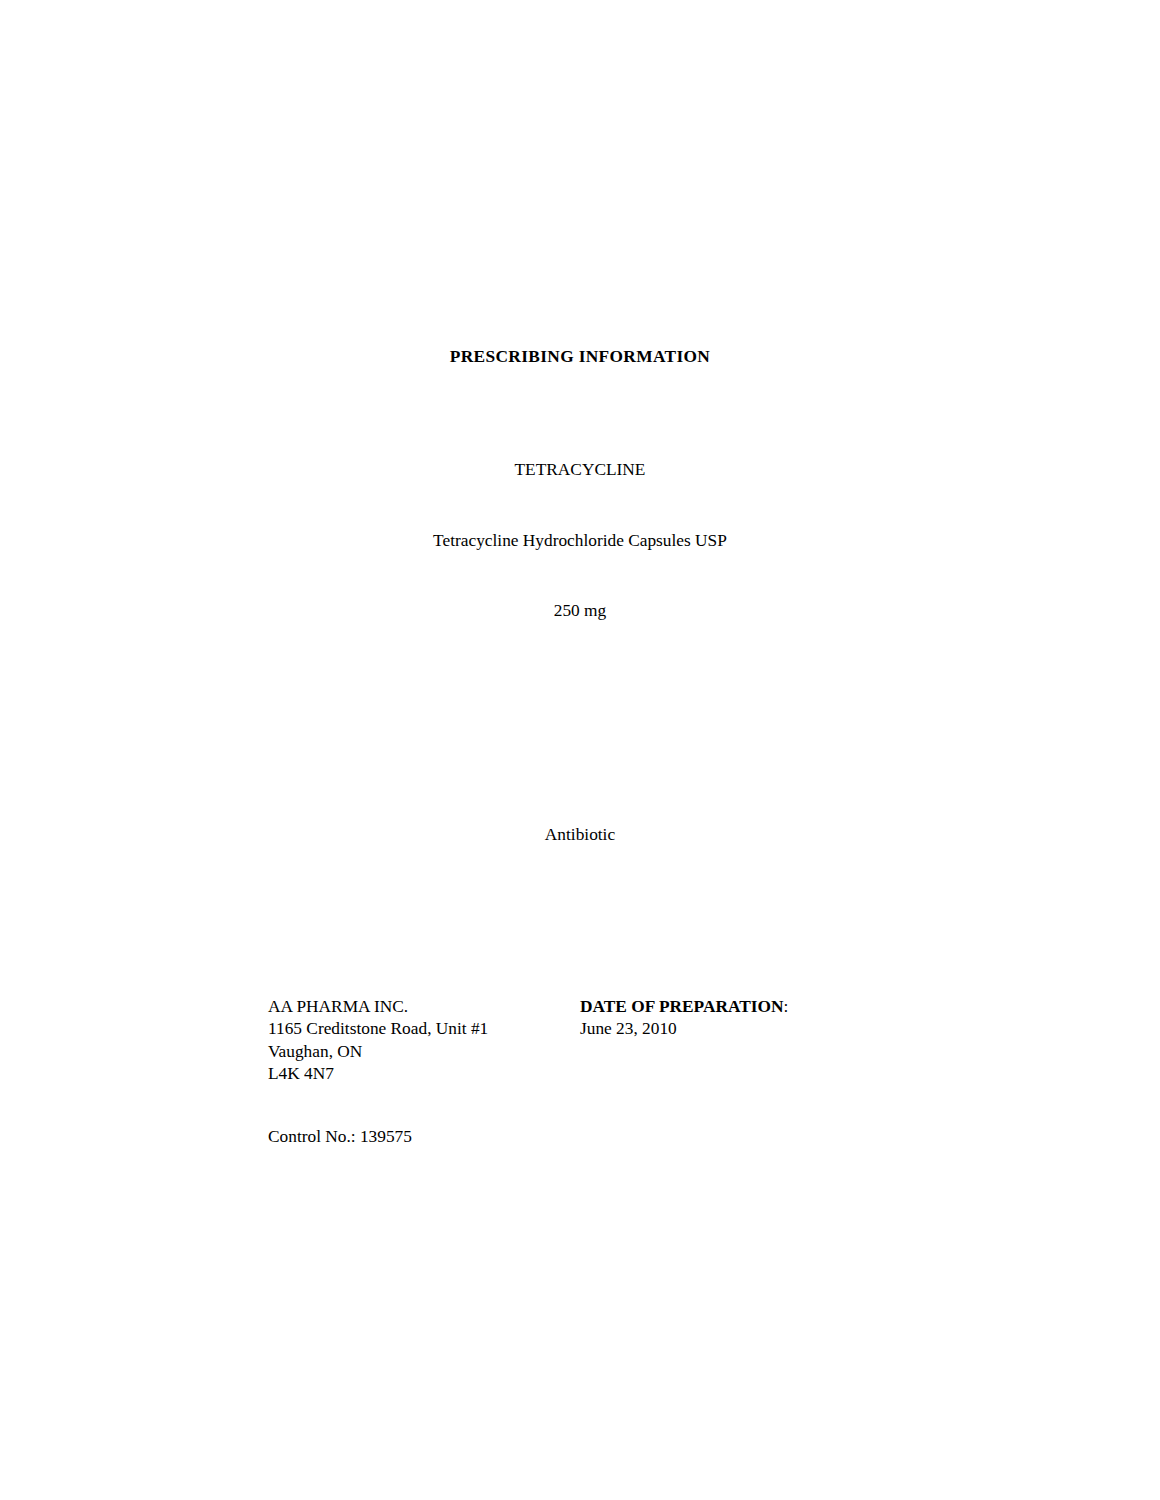PRESCRIBING INFORMATION
TETRACYCLINE
Tetracycline Hydrochloride Capsules USP
250 mg
Antibiotic
| AA PHARMA INC. 1165 Creditstone Road, Unit #1 Vaughan, ON L4K 4N7 | DATE OF PREPARATION : June 23, 2010 |
Control No.: 139575